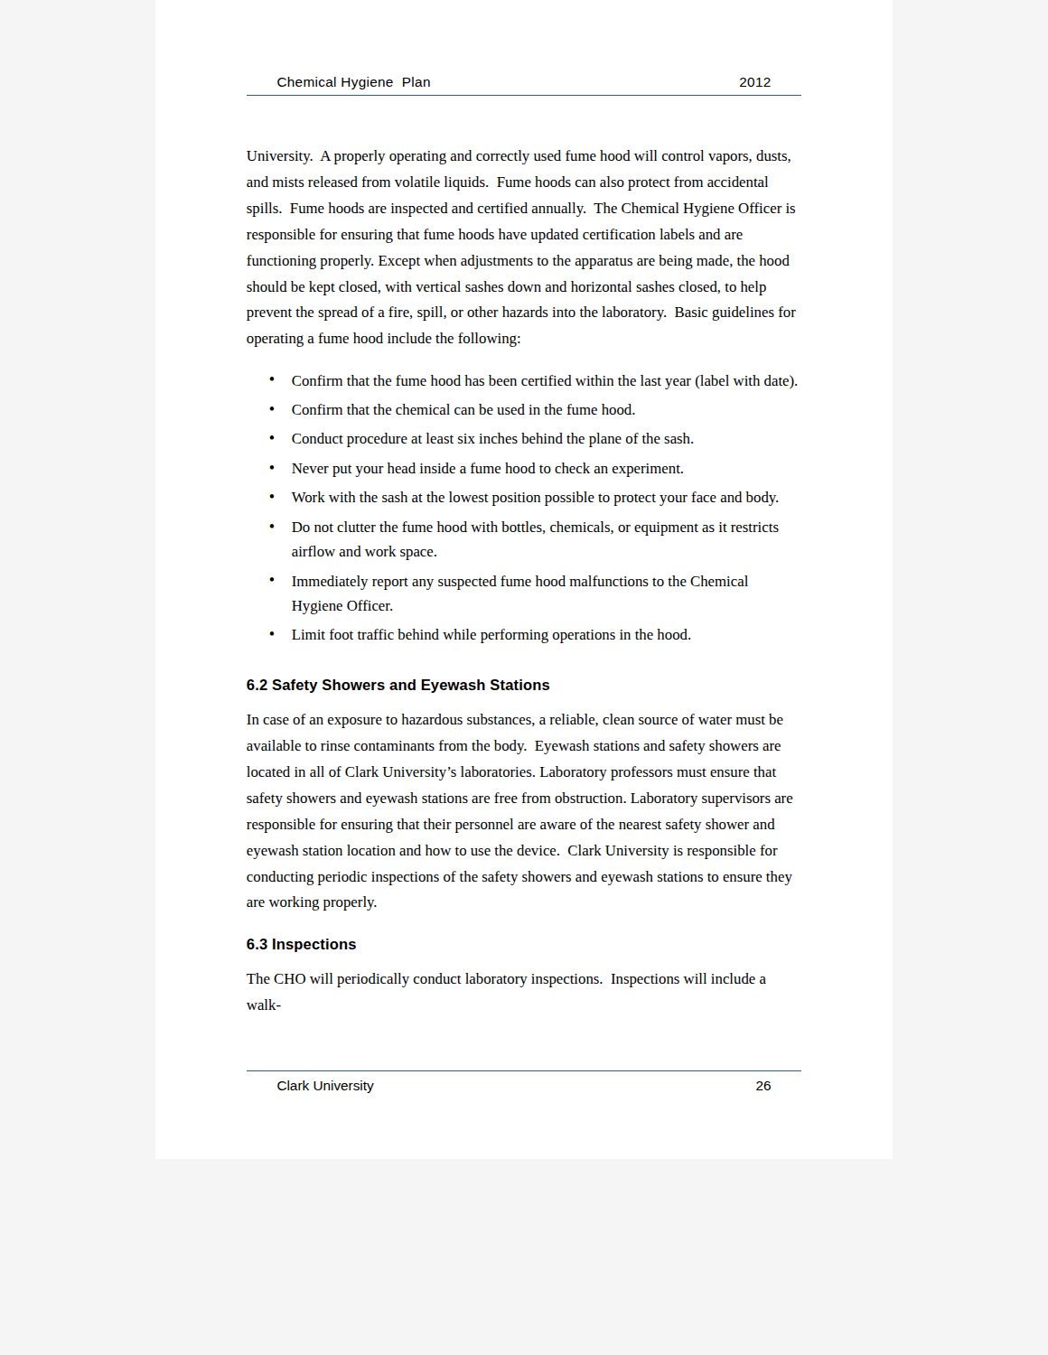Chemical Hygiene Plan 2012
University. A properly operating and correctly used fume hood will control vapors, dusts, and mists released from volatile liquids. Fume hoods can also protect from accidental spills. Fume hoods are inspected and certified annually. The Chemical Hygiene Officer is responsible for ensuring that fume hoods have updated certification labels and are functioning properly. Except when adjustments to the apparatus are being made, the hood should be kept closed, with vertical sashes down and horizontal sashes closed, to help prevent the spread of a fire, spill, or other hazards into the laboratory. Basic guidelines for operating a fume hood include the following:
Confirm that the fume hood has been certified within the last year (label with date).
Confirm that the chemical can be used in the fume hood.
Conduct procedure at least six inches behind the plane of the sash.
Never put your head inside a fume hood to check an experiment.
Work with the sash at the lowest position possible to protect your face and body.
Do not clutter the fume hood with bottles, chemicals, or equipment as it restricts airflow and work space.
Immediately report any suspected fume hood malfunctions to the Chemical Hygiene Officer.
Limit foot traffic behind while performing operations in the hood.
6.2 Safety Showers and Eyewash Stations
In case of an exposure to hazardous substances, a reliable, clean source of water must be available to rinse contaminants from the body. Eyewash stations and safety showers are located in all of Clark University’s laboratories. Laboratory professors must ensure that safety showers and eyewash stations are free from obstruction. Laboratory supervisors are responsible for ensuring that their personnel are aware of the nearest safety shower and eyewash station location and how to use the device. Clark University is responsible for conducting periodic inspections of the safety showers and eyewash stations to ensure they are working properly.
6.3 Inspections
The CHO will periodically conduct laboratory inspections. Inspections will include a walk-
Clark University 26